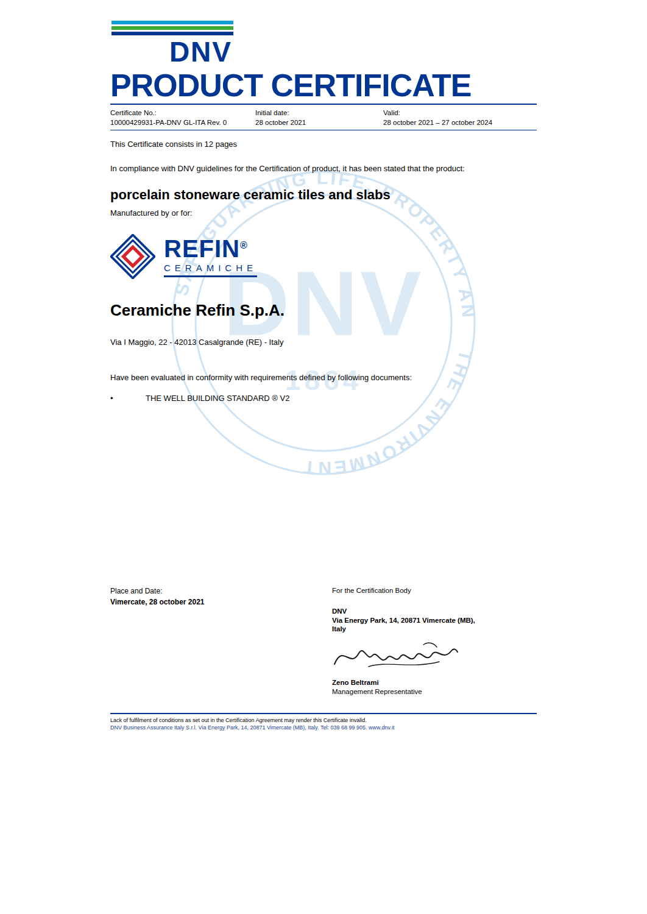SAFEGUARDING LIFE, PROPERTY AND THE ENVIRONMENT DNV 1864
DNV
PRODUCT CERTIFICATE
| Certificate No.: 10000429931-PA-DNV GL-ITA Rev. 0 | Initial date: 28 october 2021 | Valid: 28 october 2021 – 27 october 2024 |
This Certificate consists in 12 pages
In compliance with DNV guidelines for the Certification of product, it has been stated that the product:
porcelain stoneware ceramic tiles and slabs
Manufactured by or for:
REFIN®
CERAMICHE
Ceramiche Refin S.p.A.
Via I Maggio, 22 - 42013 Casalgrande (RE) - Italy
Have been evaluated in conformity with requirements defined by following documents:
THE WELL BUILDING STANDARD ® V2
Place and Date:
Vimercate, 28 october 2021
For the Certification Body
DNV
Via Energy Park, 14, 20871 Vimercate (MB),
Italy
Zeno Beltrami
Management Representative
Lack of fulfilment of conditions as set out in the Certification Agreement may render this Certificate invalid.
DNV Business Assurance Italy S.r.l. Via Energy Park, 14, 20871 Vimercate (MB), Italy. Tel: 039 68 99 905. www.dnv.it